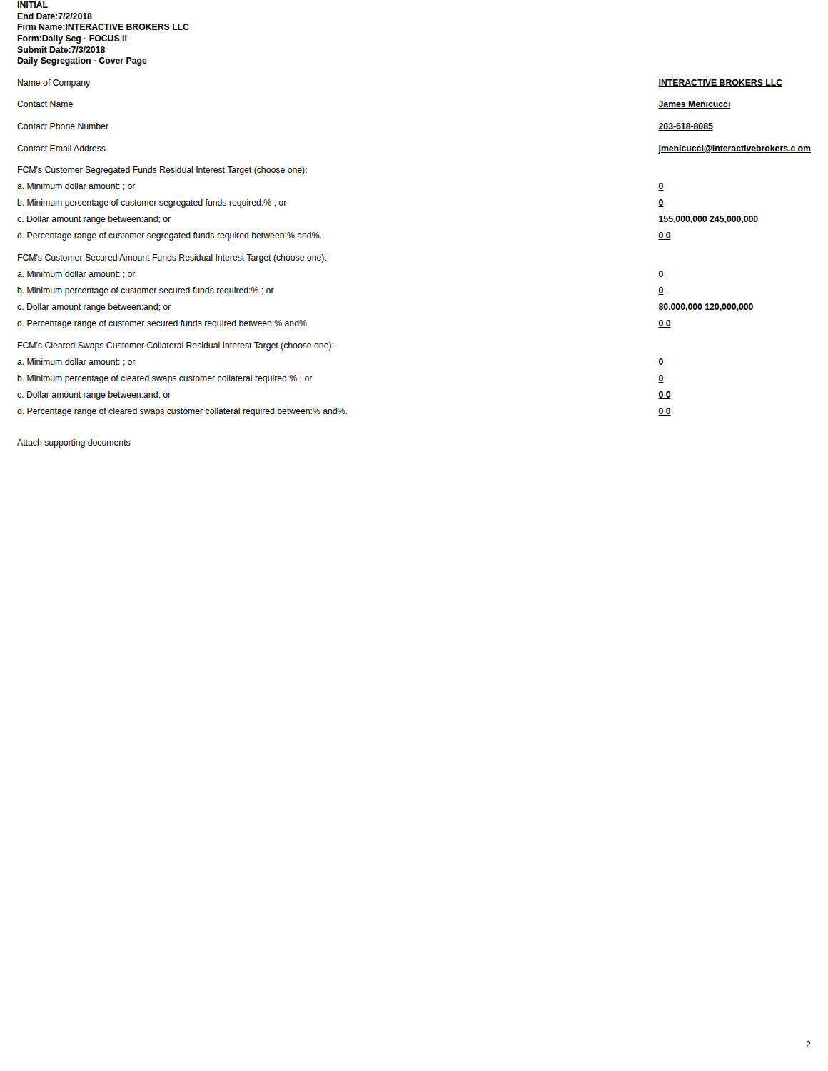INITIAL
End Date:7/2/2018
Firm Name:INTERACTIVE BROKERS LLC
Form:Daily Seg - FOCUS II
Submit Date:7/3/2018
Daily Segregation - Cover Page
| Name of Company | INTERACTIVE BROKERS LLC |
| Contact Name | James Menicucci |
| Contact Phone Number | 203-618-8085 |
| Contact Email Address | jmenicucci@interactivebrokers.c om |
| FCM's Customer Segregated Funds Residual Interest Target (choose one): |
| a. Minimum dollar amount: ; or | 0 |
| b. Minimum percentage of customer segregated funds required:% ; or | 0 |
| c. Dollar amount range between:and; or | 155,000,000 245,000,000 |
| d. Percentage range of customer segregated funds required between:% and%. | 0 0 |
| FCM's Customer Secured Amount Funds Residual Interest Target (choose one): |
| a. Minimum dollar amount: ; or | 0 |
| b. Minimum percentage of customer secured funds required:% ; or | 0 |
| c. Dollar amount range between:and; or | 80,000,000 120,000,000 |
| d. Percentage range of customer secured funds required between:% and%. | 0 0 |
| FCM's Cleared Swaps Customer Collateral Residual Interest Target (choose one): |
| a. Minimum dollar amount: ; or | 0 |
| b. Minimum percentage of cleared swaps customer collateral required:% ; or | 0 |
| c. Dollar amount range between:and; or | 0 0 |
| d. Percentage range of cleared swaps customer collateral required between:% and%. | 0 0 |
Attach supporting documents
2